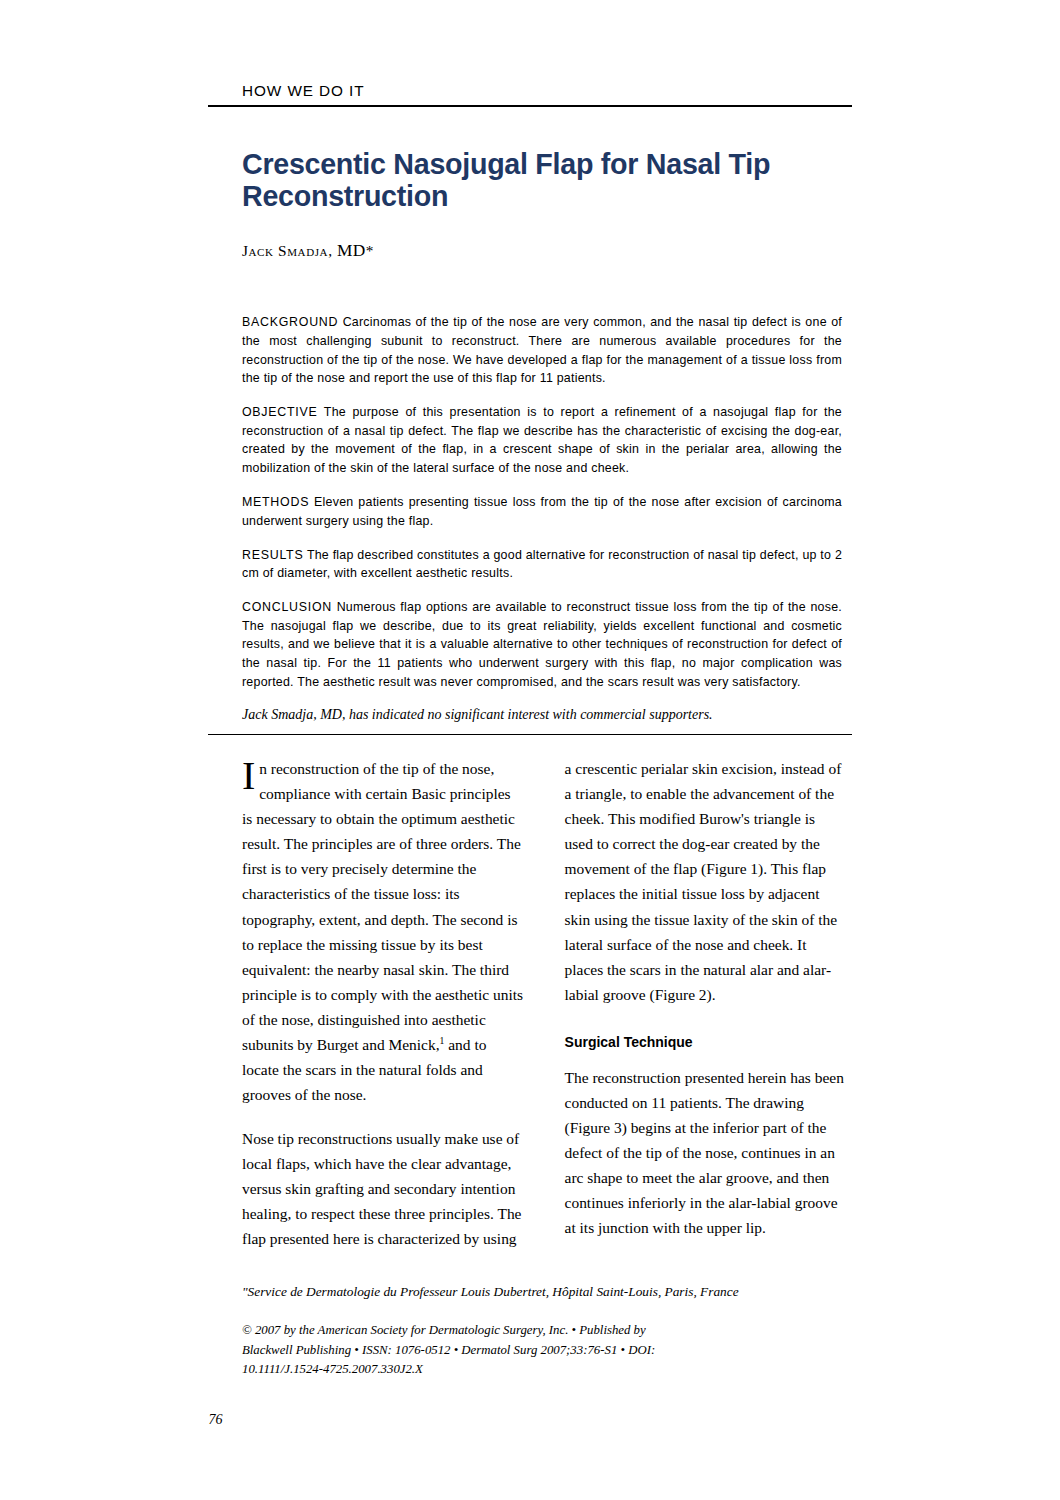HOW WE DO IT
Crescentic Nasojugal Flap for Nasal Tip Reconstruction
Jack Smadja, MD*
BACKGROUND Carcinomas of the tip of the nose are very common, and the nasal tip defect is one of the most challenging subunit to reconstruct. There are numerous available procedures for the reconstruction of the tip of the nose. We have developed a flap for the management of a tissue loss from the tip of the nose and report the use of this flap for 11 patients.
OBJECTIVE The purpose of this presentation is to report a refinement of a nasojugal flap for the reconstruction of a nasal tip defect. The flap we describe has the characteristic of excising the dog-ear, created by the movement of the flap, in a crescent shape of skin in the perialar area, allowing the mobilization of the skin of the lateral surface of the nose and cheek.
METHODS Eleven patients presenting tissue loss from the tip of the nose after excision of carcinoma underwent surgery using the flap.
RESULTS The flap described constitutes a good alternative for reconstruction of nasal tip defect, up to 2 cm of diameter, with excellent aesthetic results.
CONCLUSION Numerous flap options are available to reconstruct tissue loss from the tip of the nose. The nasojugal flap we describe, due to its great reliability, yields excellent functional and cosmetic results, and we believe that it is a valuable alternative to other techniques of reconstruction for defect of the nasal tip. For the 11 patients who underwent surgery with this flap, no major complication was reported. The aesthetic result was never compromised, and the scars result was very satisfactory.
Jack Smadja, MD, has indicated no significant interest with commercial supporters.
In reconstruction of the tip of the nose, compliance with certain Basic principles is necessary to obtain the optimum aesthetic result. The principles are of three orders. The first is to very precisely determine the characteristics of the tissue loss: its topography, extent, and depth. The second is to replace the missing tissue by its best equivalent: the nearby nasal skin. The third principle is to comply with the aesthetic units of the nose, distinguished into aesthetic subunits by Burget and Menick,1 and to locate the scars in the natural folds and grooves of the nose.
Nose tip reconstructions usually make use of local flaps, which have the clear advantage, versus skin grafting and secondary intention healing, to respect these three principles. The flap presented here is characterized by using a crescentic perialar skin excision, instead of a triangle, to enable the advancement of the cheek. This modified Burow's triangle is used to correct the dog-ear created by the movement of the flap (Figure 1). This flap replaces the initial tissue loss by adjacent skin using the tissue laxity of the skin of the lateral surface of the nose and cheek. It places the scars in the natural alar and alar-labial groove (Figure 2).
Surgical Technique
The reconstruction presented herein has been conducted on 11 patients. The drawing (Figure 3) begins at the inferior part of the defect of the tip of the nose, continues in an arc shape to meet the alar groove, and then continues inferiorly in the alar-labial groove at its junction with the upper lip.
"Service de Dermatologie du Professeur Louis Dubertret, Hôpital Saint-Louis, Paris, France
© 2007 by the American Society for Dermatologic Surgery, Inc. • Published by Blackwell Publishing • ISSN: 1076-0512 • Dermatol Surg 2007;33:76-S1 • DOI: 10.1111/J.1524-4725.2007.330J2.X
76